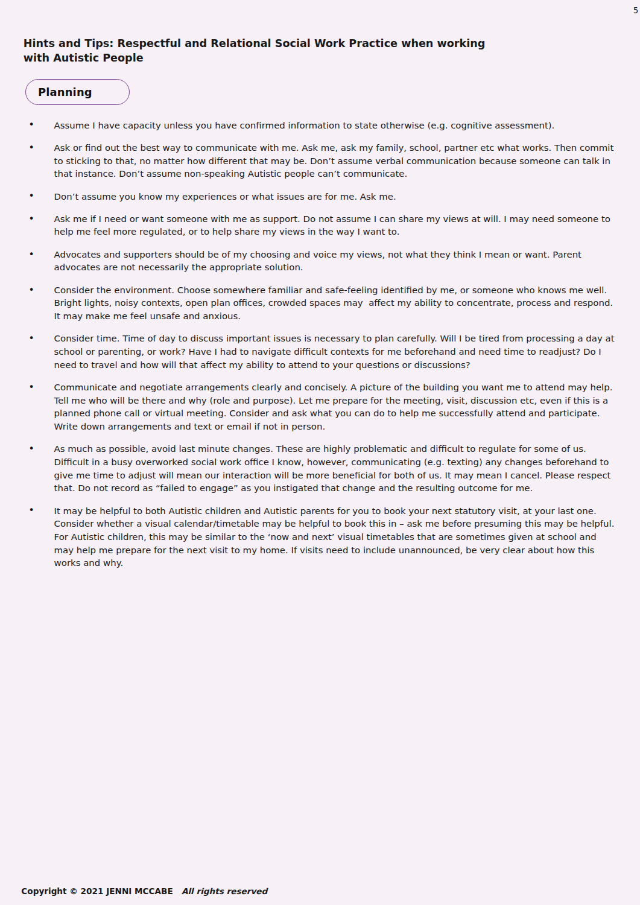5
Hints and Tips: Respectful and Relational Social Work Practice when working with Autistic People
Planning
Assume I have capacity unless you have confirmed information to state otherwise (e.g. cognitive assessment).
Ask or find out the best way to communicate with me. Ask me, ask my family, school, partner etc what works. Then commit to sticking to that, no matter how different that may be. Don’t assume verbal communication because someone can talk in that instance. Don’t assume non-speaking Autistic people can’t communicate.
Don’t assume you know my experiences or what issues are for me. Ask me.
Ask me if I need or want someone with me as support. Do not assume I can share my views at will. I may need someone to help me feel more regulated, or to help share my views in the way I want to.
Advocates and supporters should be of my choosing and voice my views, not what they think I mean or want. Parent advocates are not necessarily the appropriate solution.
Consider the environment. Choose somewhere familiar and safe-feeling identified by me, or someone who knows me well. Bright lights, noisy contexts, open plan offices, crowded spaces may affect my ability to concentrate, process and respond. It may make me feel unsafe and anxious.
Consider time. Time of day to discuss important issues is necessary to plan carefully. Will I be tired from processing a day at school or parenting, or work? Have I had to navigate difficult contexts for me beforehand and need time to readjust? Do I need to travel and how will that affect my ability to attend to your questions or discussions?
Communicate and negotiate arrangements clearly and concisely. A picture of the building you want me to attend may help. Tell me who will be there and why (role and purpose). Let me prepare for the meeting, visit, discussion etc, even if this is a planned phone call or virtual meeting. Consider and ask what you can do to help me successfully attend and participate. Write down arrangements and text or email if not in person.
As much as possible, avoid last minute changes. These are highly problematic and difficult to regulate for some of us. Difficult in a busy overworked social work office I know, however, communicating (e.g. texting) any changes beforehand to give me time to adjust will mean our interaction will be more beneficial for both of us. It may mean I cancel. Please respect that. Do not record as “failed to engage” as you instigated that change and the resulting outcome for me.
It may be helpful to both Autistic children and Autistic parents for you to book your next statutory visit, at your last one. Consider whether a visual calendar/timetable may be helpful to book this in – ask me before presuming this may be helpful. For Autistic children, this may be similar to the ‘now and next’ visual timetables that are sometimes given at school and may help me prepare for the next visit to my home. If visits need to include unannounced, be very clear about how this works and why.
Copyright © 2021 JENNI MCCABE All rights reserved